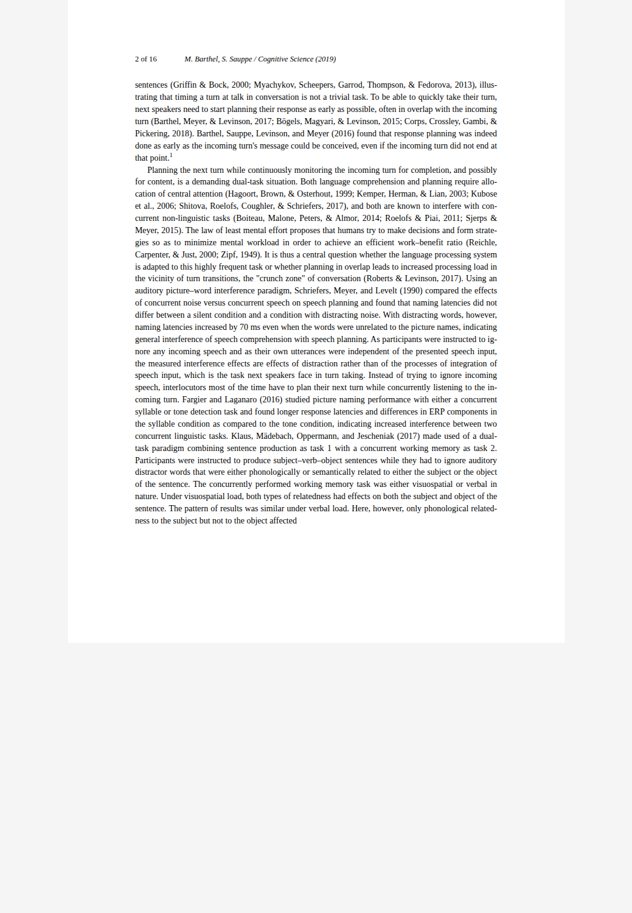2 of 16 M. Barthel, S. Sauppe / Cognitive Science (2019)
sentences (Griffin & Bock, 2000; Myachykov, Scheepers, Garrod, Thompson, & Fedorova, 2013), illustrating that timing a turn at talk in conversation is not a trivial task. To be able to quickly take their turn, next speakers need to start planning their response as early as possible, often in overlap with the incoming turn (Barthel, Meyer, & Levinson, 2017; Bögels, Magyari, & Levinson, 2015; Corps, Crossley, Gambi, & Pickering, 2018). Barthel, Sauppe, Levinson, and Meyer (2016) found that response planning was indeed done as early as the incoming turn's message could be conceived, even if the incoming turn did not end at that point.1
Planning the next turn while continuously monitoring the incoming turn for completion, and possibly for content, is a demanding dual-task situation. Both language comprehension and planning require allocation of central attention (Hagoort, Brown, & Osterhout, 1999; Kemper, Herman, & Lian, 2003; Kubose et al., 2006; Shitova, Roelofs, Coughler, & Schriefers, 2017), and both are known to interfere with concurrent non-linguistic tasks (Boiteau, Malone, Peters, & Almor, 2014; Roelofs & Piai, 2011; Sjerps & Meyer, 2015). The law of least mental effort proposes that humans try to make decisions and form strategies so as to minimize mental workload in order to achieve an efficient work–benefit ratio (Reichle, Carpenter, & Just, 2000; Zipf, 1949). It is thus a central question whether the language processing system is adapted to this highly frequent task or whether planning in overlap leads to increased processing load in the vicinity of turn transitions, the "crunch zone" of conversation (Roberts & Levinson, 2017). Using an auditory picture–word interference paradigm, Schriefers, Meyer, and Levelt (1990) compared the effects of concurrent noise versus concurrent speech on speech planning and found that naming latencies did not differ between a silent condition and a condition with distracting noise. With distracting words, however, naming latencies increased by 70 ms even when the words were unrelated to the picture names, indicating general interference of speech comprehension with speech planning. As participants were instructed to ignore any incoming speech and as their own utterances were independent of the presented speech input, the measured interference effects are effects of distraction rather than of the processes of integration of speech input, which is the task next speakers face in turn taking. Instead of trying to ignore incoming speech, interlocutors most of the time have to plan their next turn while concurrently listening to the incoming turn. Fargier and Laganaro (2016) studied picture naming performance with either a concurrent syllable or tone detection task and found longer response latencies and differences in ERP components in the syllable condition as compared to the tone condition, indicating increased interference between two concurrent linguistic tasks. Klaus, Mädebach, Oppermann, and Jescheniak (2017) made used of a dual-task paradigm combining sentence production as task 1 with a concurrent working memory as task 2. Participants were instructed to produce subject–verb–object sentences while they had to ignore auditory distractor words that were either phonologically or semantically related to either the subject or the object of the sentence. The concurrently performed working memory task was either visuospatial or verbal in nature. Under visuospatial load, both types of relatedness had effects on both the subject and object of the sentence. The pattern of results was similar under verbal load. Here, however, only phonological relatedness to the subject but not to the object affected